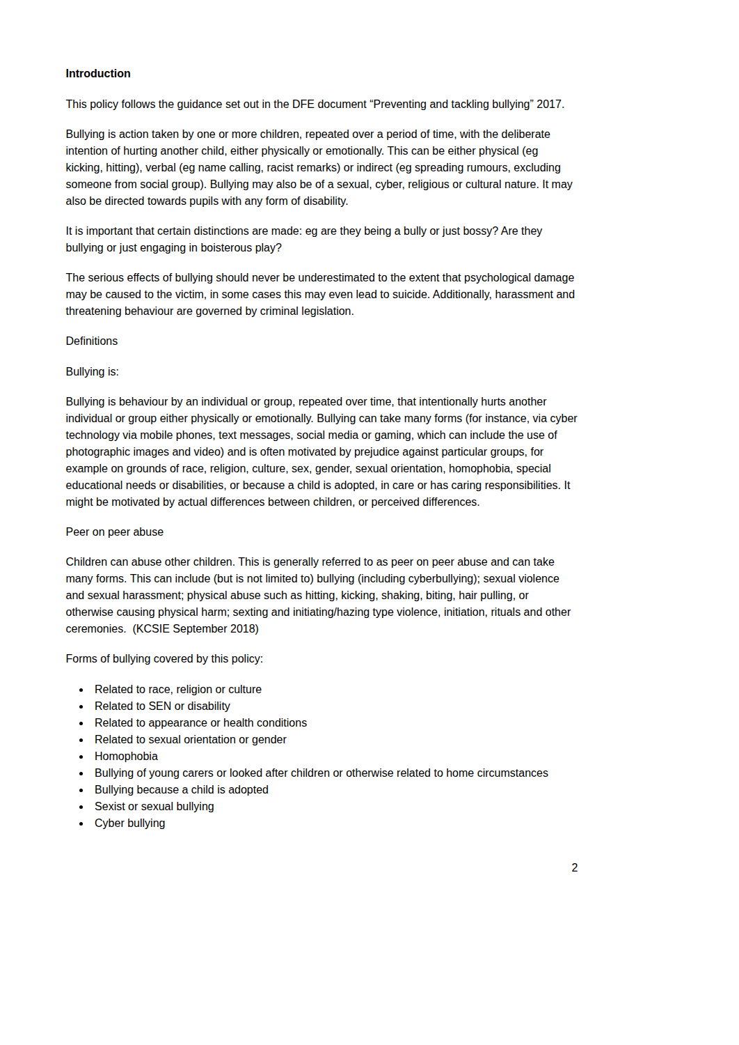Introduction
This policy follows the guidance set out in the DFE document “Preventing and tackling bullying” 2017.
Bullying is action taken by one or more children, repeated over a period of time, with the deliberate intention of hurting another child, either physically or emotionally. This can be either physical (eg kicking, hitting), verbal (eg name calling, racist remarks) or indirect (eg spreading rumours, excluding someone from social group). Bullying may also be of a sexual, cyber, religious or cultural nature. It may also be directed towards pupils with any form of disability.
It is important that certain distinctions are made: eg are they being a bully or just bossy? Are they bullying or just engaging in boisterous play?
The serious effects of bullying should never be underestimated to the extent that psychological damage may be caused to the victim, in some cases this may even lead to suicide. Additionally, harassment and threatening behaviour are governed by criminal legislation.
Definitions
Bullying is:
Bullying is behaviour by an individual or group, repeated over time, that intentionally hurts another individual or group either physically or emotionally. Bullying can take many forms (for instance, via cyber technology via mobile phones, text messages, social media or gaming, which can include the use of photographic images and video) and is often motivated by prejudice against particular groups, for example on grounds of race, religion, culture, sex, gender, sexual orientation, homophobia, special educational needs or disabilities, or because a child is adopted, in care or has caring responsibilities. It might be motivated by actual differences between children, or perceived differences.
Peer on peer abuse
Children can abuse other children. This is generally referred to as peer on peer abuse and can take many forms. This can include (but is not limited to) bullying (including cyberbullying); sexual violence and sexual harassment; physical abuse such as hitting, kicking, shaking, biting, hair pulling, or otherwise causing physical harm; sexting and initiating/hazing type violence, initiation, rituals and other ceremonies. (KCSIE September 2018)
Forms of bullying covered by this policy:
Related to race, religion or culture
Related to SEN or disability
Related to appearance or health conditions
Related to sexual orientation or gender
Homophobia
Bullying of young carers or looked after children or otherwise related to home circumstances
Bullying because a child is adopted
Sexist or sexual bullying
Cyber bullying
2